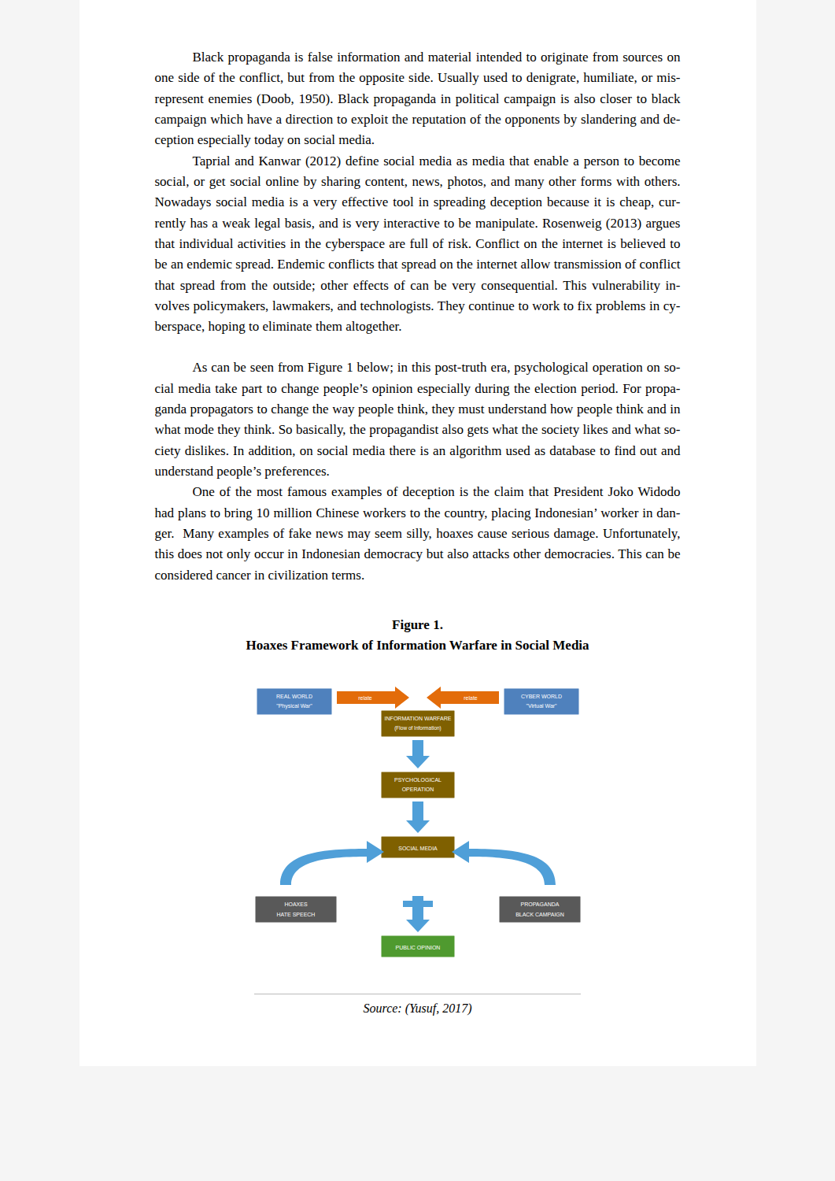Black propaganda is false information and material intended to originate from sources on one side of the conflict, but from the opposite side. Usually used to denigrate, humiliate, or misrepresent enemies (Doob, 1950). Black propaganda in political campaign is also closer to black campaign which have a direction to exploit the reputation of the opponents by slandering and deception especially today on social media.
Taprial and Kanwar (2012) define social media as media that enable a person to become social, or get social online by sharing content, news, photos, and many other forms with others. Nowadays social media is a very effective tool in spreading deception because it is cheap, currently has a weak legal basis, and is very interactive to be manipulate. Rosenweig (2013) argues that individual activities in the cyberspace are full of risk. Conflict on the internet is believed to be an endemic spread. Endemic conflicts that spread on the internet allow transmission of conflict that spread from the outside; other effects of can be very consequential. This vulnerability involves policymakers, lawmakers, and technologists. They continue to work to fix problems in cyberspace, hoping to eliminate them altogether.
As can be seen from Figure 1 below; in this post-truth era, psychological operation on social media take part to change people’s opinion especially during the election period. For propaganda propagators to change the way people think, they must understand how people think and in what mode they think. So basically, the propagandist also gets what the society likes and what society dislikes. In addition, on social media there is an algorithm used as database to find out and understand people’s preferences.
One of the most famous examples of deception is the claim that President Joko Widodo had plans to bring 10 million Chinese workers to the country, placing Indonesian’ worker in danger. Many examples of fake news may seem silly, hoaxes cause serious damage. Unfortunately, this does not only occur in Indonesian democracy but also attacks other democracies. This can be considered cancer in civilization terms.
Figure 1.
Hoaxes Framework of Information Warfare in Social Media
REAL WORLD "Physical War" CYBER WORLD "Virtual War" relate relate INFORMATION WARFARE (Flow of Information) PSYCHOLOGICAL OPERATION SOCIAL MEDIA HOAXES HATE SPEECH PROPAGANDA BLACK CAMPAIGN PUBLIC OPINION
Source: (Yusuf, 2017)